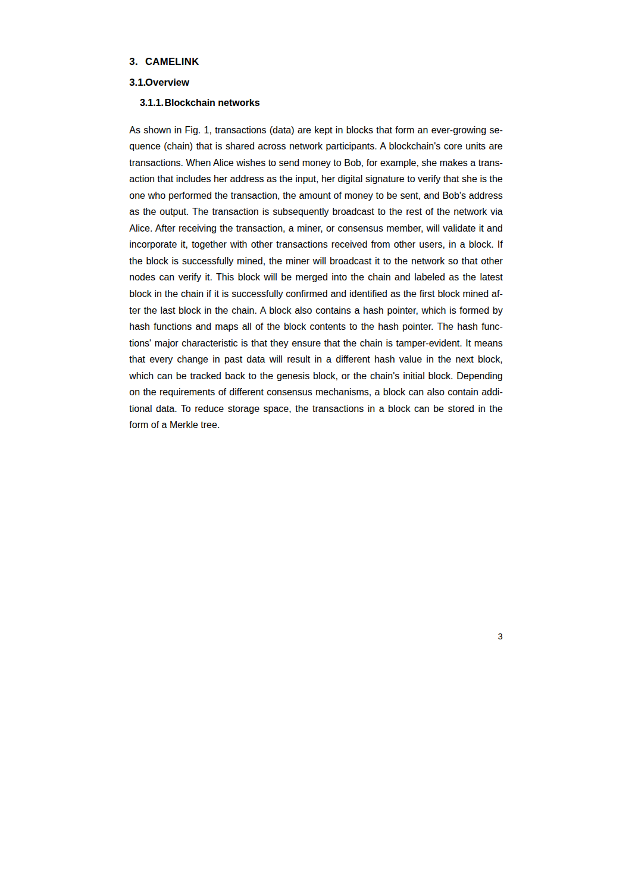3. CAMELINK
3.1. Overview
3.1.1. Blockchain networks
As shown in Fig. 1, transactions (data) are kept in blocks that form an ever-growing sequence (chain) that is shared across network participants. A blockchain's core units are transactions. When Alice wishes to send money to Bob, for example, she makes a transaction that includes her address as the input, her digital signature to verify that she is the one who performed the transaction, the amount of money to be sent, and Bob's address as the output. The transaction is subsequently broadcast to the rest of the network via Alice. After receiving the transaction, a miner, or consensus member, will validate it and incorporate it, together with other transactions received from other users, in a block. If the block is successfully mined, the miner will broadcast it to the network so that other nodes can verify it. This block will be merged into the chain and labeled as the latest block in the chain if it is successfully confirmed and identified as the first block mined after the last block in the chain. A block also contains a hash pointer, which is formed by hash functions and maps all of the block contents to the hash pointer. The hash functions' major characteristic is that they ensure that the chain is tamper-evident. It means that every change in past data will result in a different hash value in the next block, which can be tracked back to the genesis block, or the chain's initial block. Depending on the requirements of different consensus mechanisms, a block can also contain additional data. To reduce storage space, the transactions in a block can be stored in the form of a Merkle tree.
3